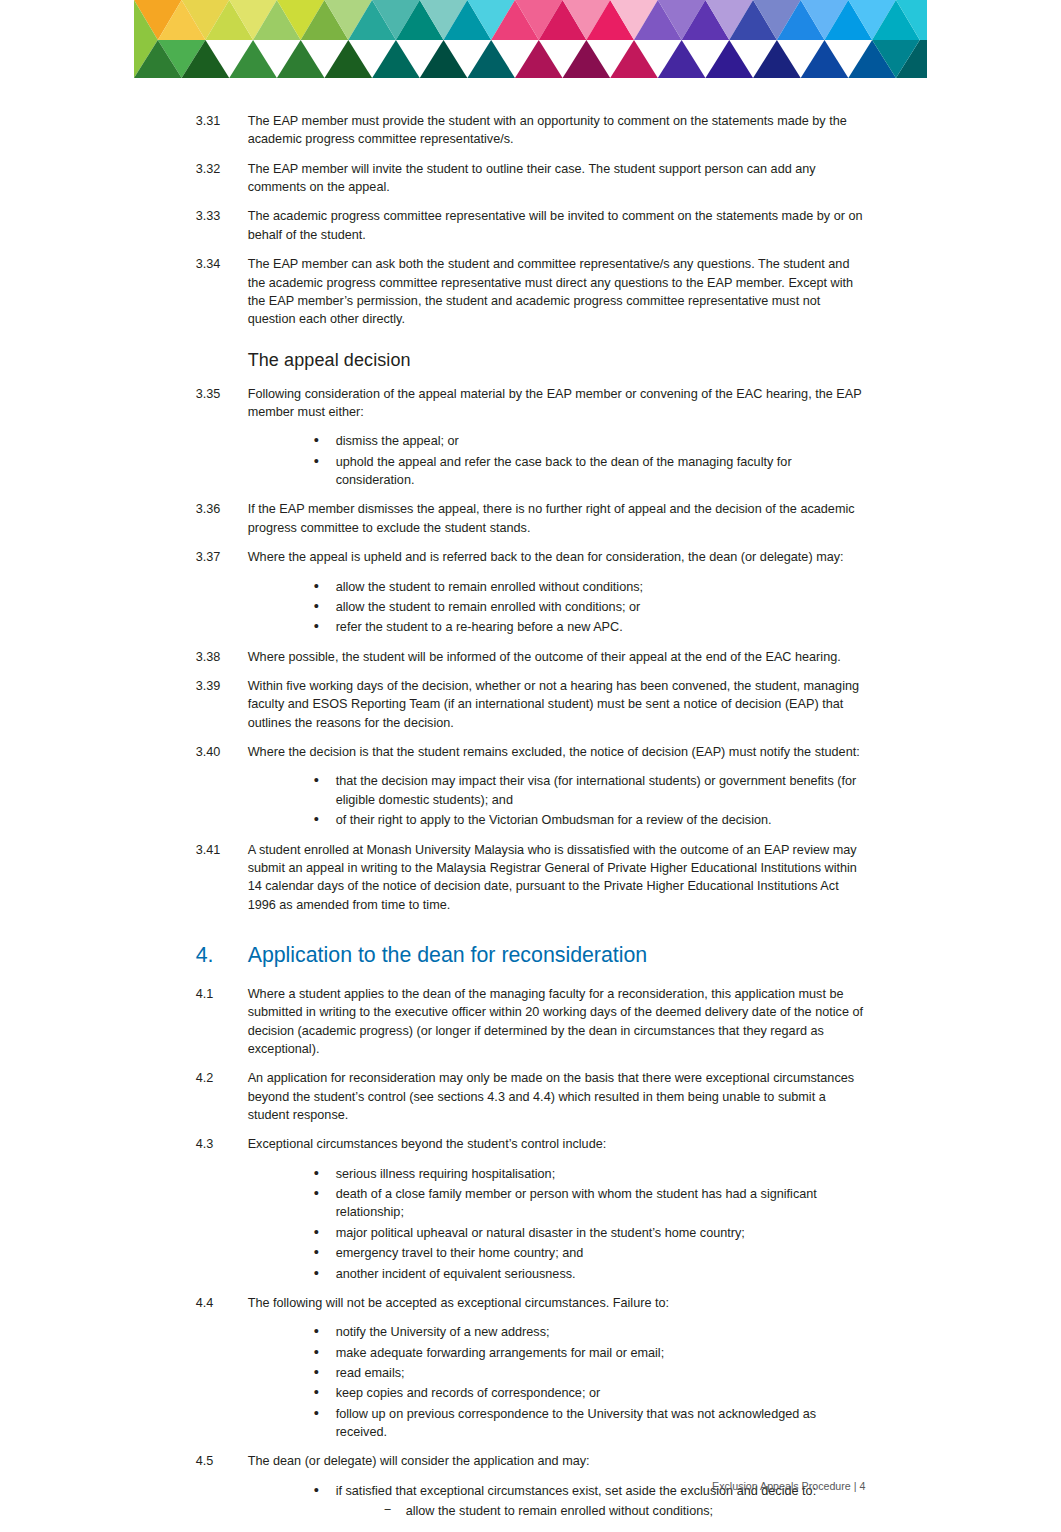3.31
The EAP member must provide the student with an opportunity to comment on the statements made by the academic progress committee representative/s.
3.32
The EAP member will invite the student to outline their case. The student support person can add any comments on the appeal.
3.33
The academic progress committee representative will be invited to comment on the statements made by or on behalf of the student.
3.34
The EAP member can ask both the student and committee representative/s any questions. The student and the academic progress committee representative must direct any questions to the EAP member. Except with the EAP member’s permission, the student and academic progress committee representative must not question each other directly.
The appeal decision
3.35
Following consideration of the appeal material by the EAP member or convening of the EAC hearing, the EAP member must either:
dismiss the appeal; or
uphold the appeal and refer the case back to the dean of the managing faculty for consideration.
3.36
If the EAP member dismisses the appeal, there is no further right of appeal and the decision of the academic progress committee to exclude the student stands.
3.37
Where the appeal is upheld and is referred back to the dean for consideration, the dean (or delegate) may:
allow the student to remain enrolled without conditions;
allow the student to remain enrolled with conditions; or
refer the student to a re-hearing before a new APC.
3.38
Where possible, the student will be informed of the outcome of their appeal at the end of the EAC hearing.
3.39
Within five working days of the decision, whether or not a hearing has been convened, the student, managing faculty and ESOS Reporting Team (if an international student) must be sent a notice of decision (EAP) that outlines the reasons for the decision.
3.40
Where the decision is that the student remains excluded, the notice of decision (EAP) must notify the student:
that the decision may impact their visa (for international students) or government benefits (for eligible domestic students); and
of their right to apply to the Victorian Ombudsman for a review of the decision.
3.41
A student enrolled at Monash University Malaysia who is dissatisfied with the outcome of an EAP review may submit an appeal in writing to the Malaysia Registrar General of Private Higher Educational Institutions within 14 calendar days of the notice of decision date, pursuant to the Private Higher Educational Institutions Act 1996 as amended from time to time.
4. Application to the dean for reconsideration
4.1
Where a student applies to the dean of the managing faculty for a reconsideration, this application must be submitted in writing to the executive officer within 20 working days of the deemed delivery date of the notice of decision (academic progress) (or longer if determined by the dean in circumstances that they regard as exceptional).
4.2
An application for reconsideration may only be made on the basis that there were exceptional circumstances beyond the student’s control (see sections 4.3 and 4.4) which resulted in them being unable to submit a student response.
4.3
Exceptional circumstances beyond the student’s control include:
serious illness requiring hospitalisation;
death of a close family member or person with whom the student has had a significant relationship;
major political upheaval or natural disaster in the student’s home country;
emergency travel to their home country; and
another incident of equivalent seriousness.
4.4
The following will not be accepted as exceptional circumstances. Failure to:
notify the University of a new address;
make adequate forwarding arrangements for mail or email;
read emails;
keep copies and records of correspondence; or
follow up on previous correspondence to the University that was not acknowledged as received.
4.5
The dean (or delegate) will consider the application and may:
if satisfied that exceptional circumstances exist, set aside the exclusion and decide to:
allow the student to remain enrolled without conditions;
Exclusion Appeals Procedure | 4